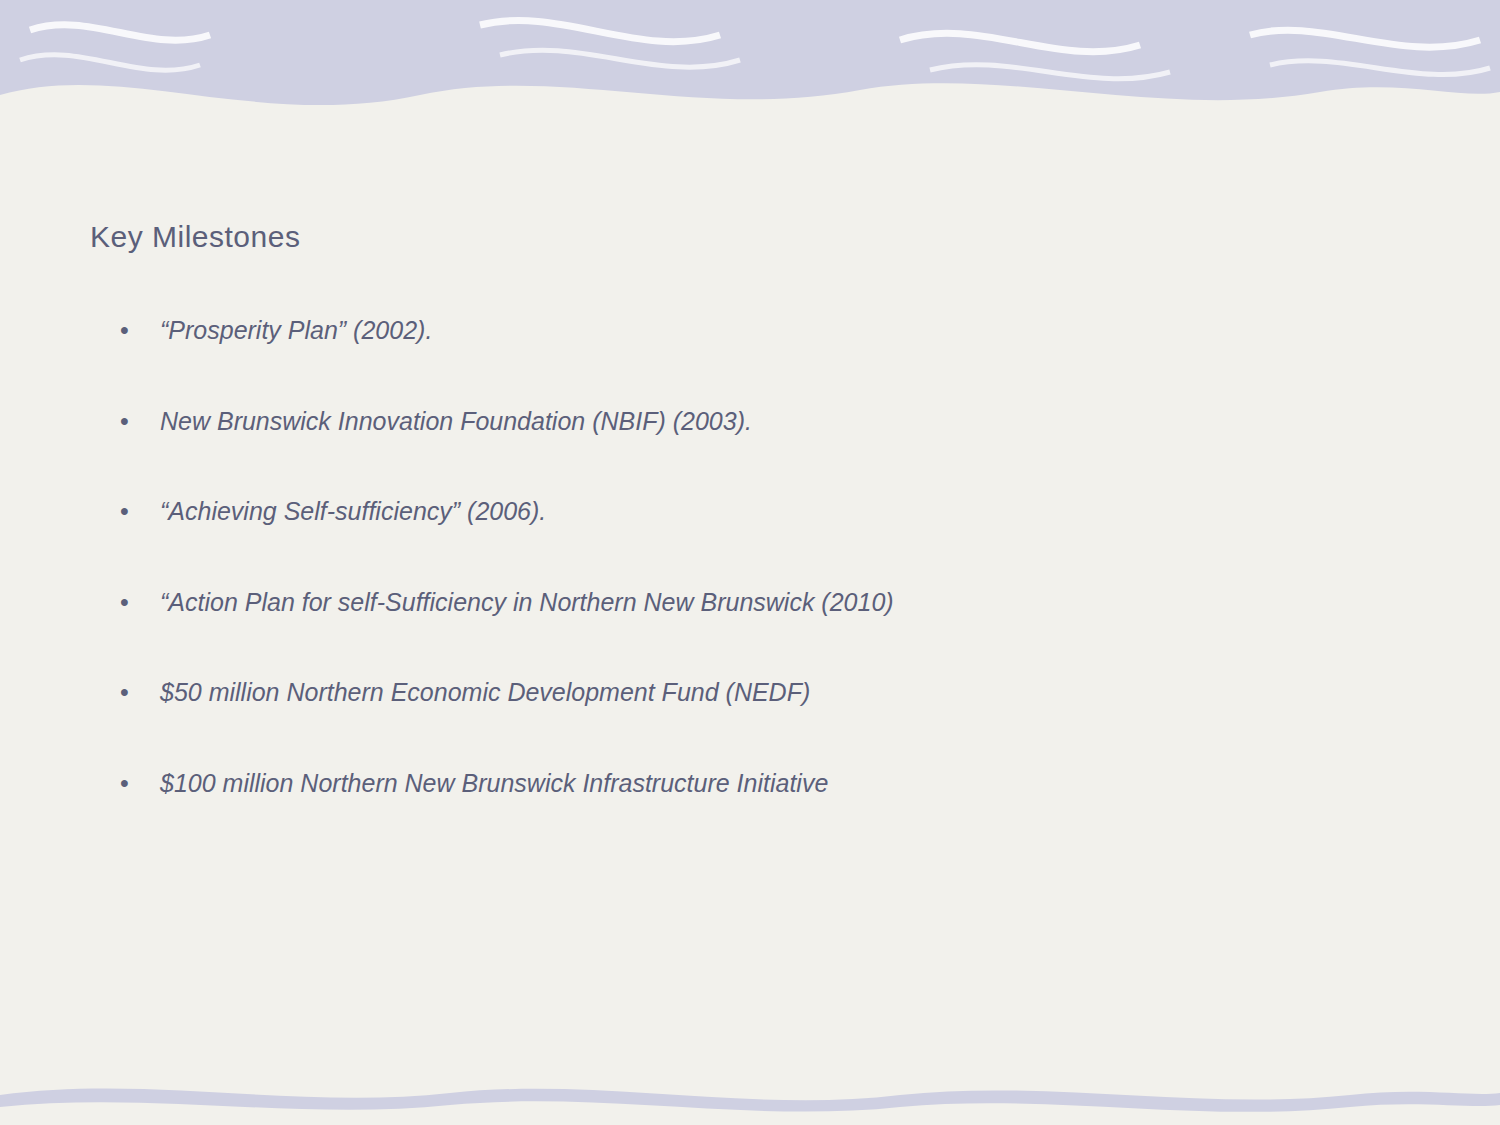Key Milestones
“Prosperity Plan” (2002).
New Brunswick Innovation Foundation (NBIF) (2003).
“Achieving Self-sufficiency” (2006).
“Action Plan for self-Sufficiency in Northern New Brunswick (2010)
$50 million Northern Economic Development Fund (NEDF)
$100 million Northern New Brunswick Infrastructure Initiative